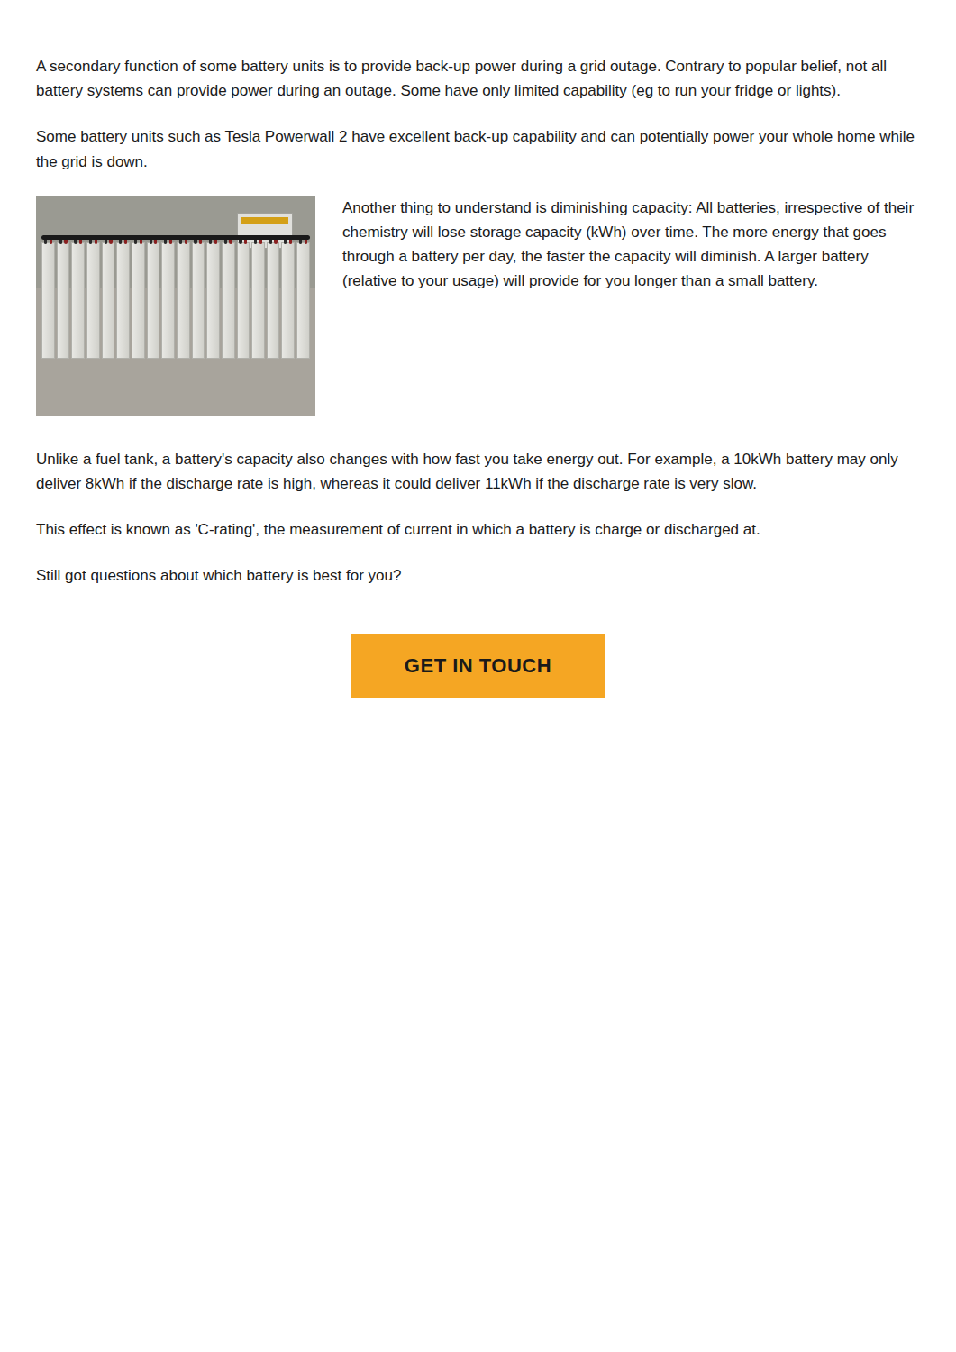A secondary function of some battery units is to provide back-up power during a grid outage. Contrary to popular belief, not all battery systems can provide power during an outage. Some have only limited capability (eg to run your fridge or lights).
Some battery units such as Tesla Powerwall 2 have excellent back-up capability and can potentially power your whole home while the grid is down.
Another thing to understand is diminishing capacity: All batteries, irrespective of their chemistry will lose storage capacity (kWh) over time. The more energy that goes through a battery per day, the faster the capacity will diminish. A larger battery (relative to your usage) will provide for you longer than a small battery.
Unlike a fuel tank, a battery's capacity also changes with how fast you take energy out. For example, a 10kWh battery may only deliver 8kWh if the discharge rate is high, whereas it could deliver 11kWh if the discharge rate is very slow.
This effect is known as 'C-rating', the measurement of current in which a battery is charge or discharged at.
Still got questions about which battery is best for you?
GET IN TOUCH